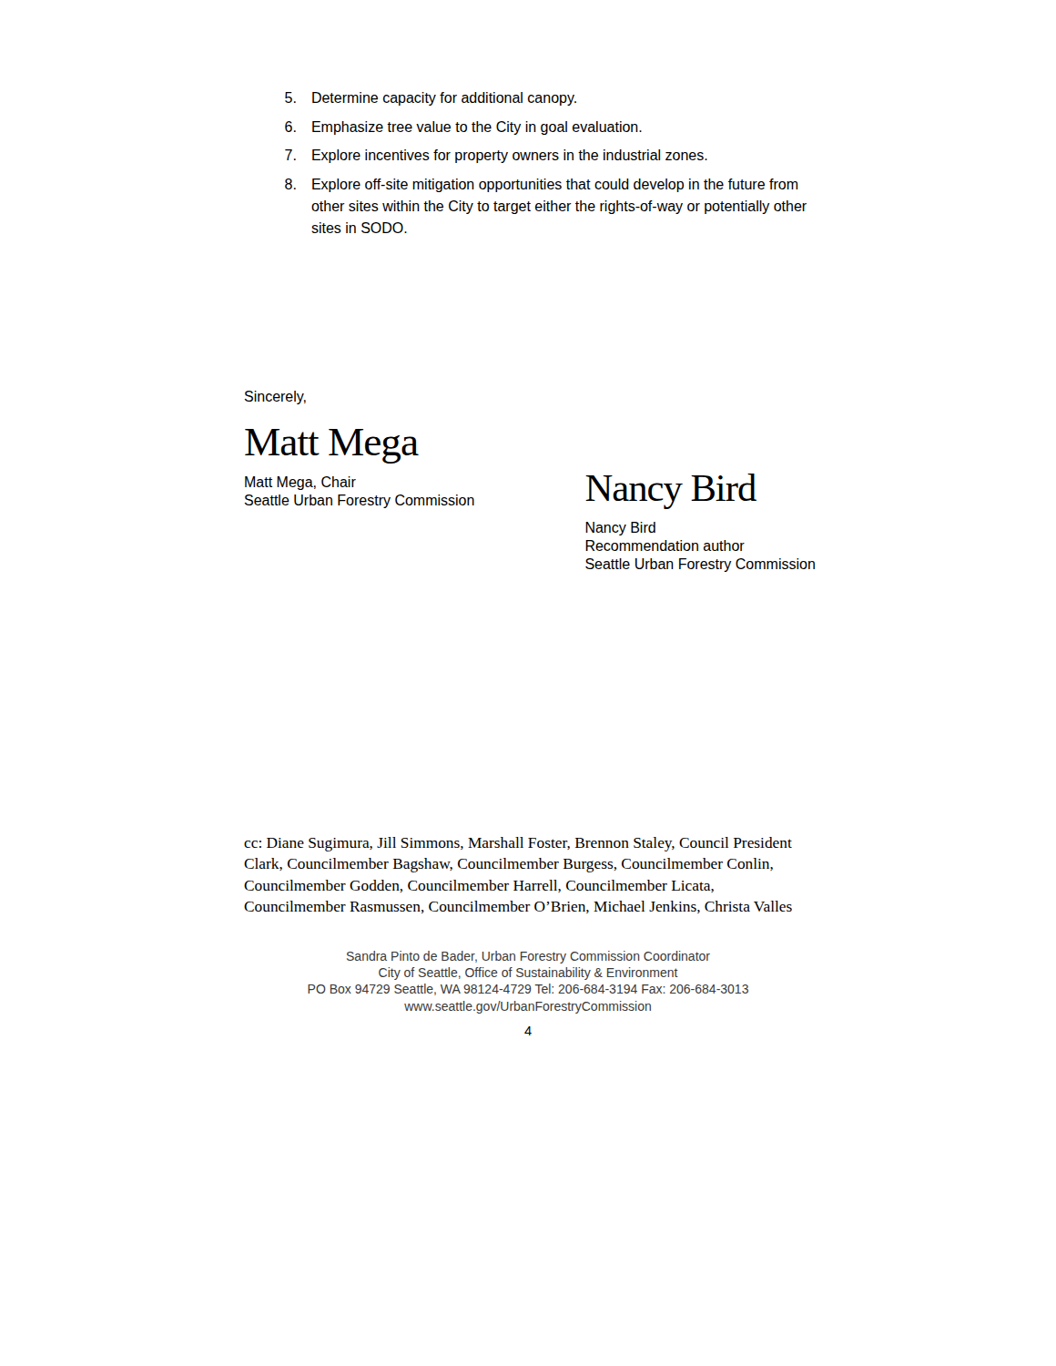Determine capacity for additional canopy.
Emphasize tree value to the City in goal evaluation.
Explore incentives for property owners in the industrial zones.
Explore off-site mitigation opportunities that could develop in the future from other sites within the City to target either the rights-of-way or potentially other sites in SODO.
Sincerely,
Matt Mega
Matt Mega, Chair
Seattle Urban Forestry Commission
Nancy Bird
Nancy Bird
Recommendation author
Seattle Urban Forestry Commission
cc: Diane Sugimura, Jill Simmons, Marshall Foster, Brennon Staley, Council President Clark, Councilmember Bagshaw, Councilmember Burgess, Councilmember Conlin, Councilmember Godden, Councilmember Harrell, Councilmember Licata, Councilmember Rasmussen, Councilmember O’Brien, Michael Jenkins, Christa Valles
Sandra Pinto de Bader, Urban Forestry Commission Coordinator
City of Seattle, Office of Sustainability & Environment
PO Box 94729 Seattle, WA 98124-4729 Tel: 206-684-3194 Fax: 206-684-3013
www.seattle.gov/UrbanForestryCommission
4